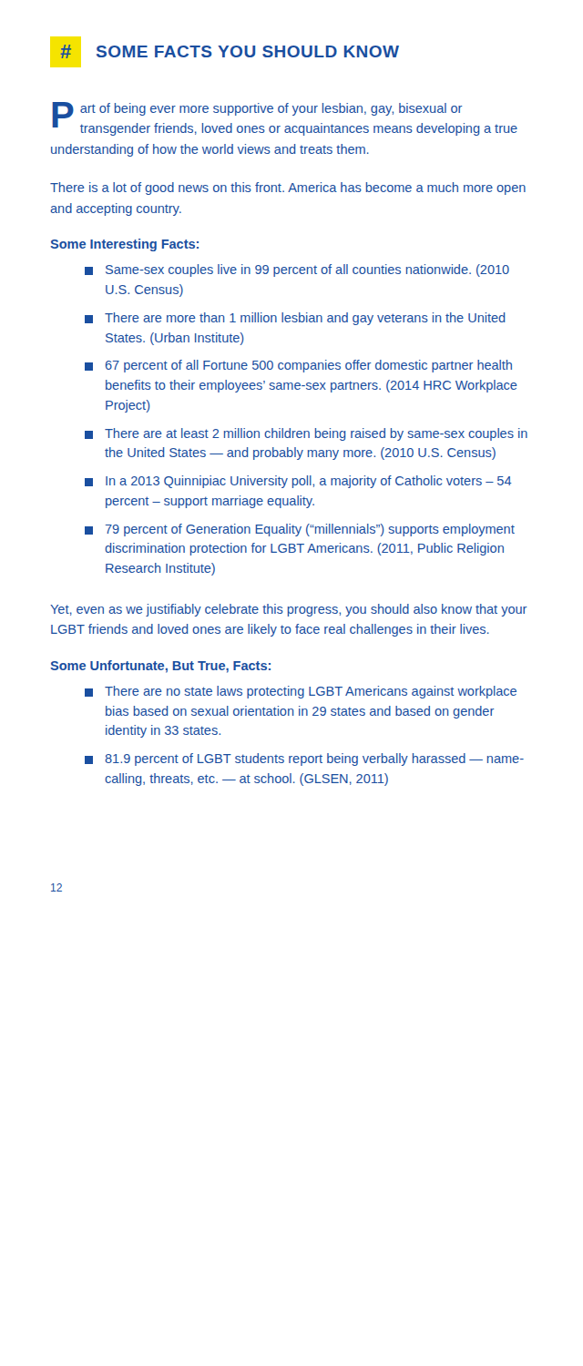#
SOME FACTS YOU SHOULD KNOW
Part of being ever more supportive of your lesbian, gay, bisexual or transgender friends, loved ones or acquaintances means developing a true understanding of how the world views and treats them.
There is a lot of good news on this front. America has become a much more open and accepting country.
Some Interesting Facts:
Same-sex couples live in 99 percent of all counties nationwide. (2010 U.S. Census)
There are more than 1 million lesbian and gay veterans in the United States. (Urban Institute)
67 percent of all Fortune 500 companies offer domestic partner health benefits to their employees’ same-sex partners. (2014 HRC Workplace Project)
There are at least 2 million children being raised by same-sex couples in the United States — and probably many more. (2010 U.S. Census)
In a 2013 Quinnipiac University poll, a majority of Catholic voters – 54 percent – support marriage equality.
79 percent of Generation Equality (“millennials”) supports employment discrimination protection for LGBT Americans. (2011, Public Religion Research Institute)
Yet, even as we justifiably celebrate this progress, you should also know that your LGBT friends and loved ones are likely to face real challenges in their lives.
Some Unfortunate, But True, Facts:
There are no state laws protecting LGBT Americans against workplace bias based on sexual orientation in 29 states and based on gender identity in 33 states.
81.9 percent of LGBT students report being verbally harassed — name-calling, threats, etc. — at school. (GLSEN, 2011)
12